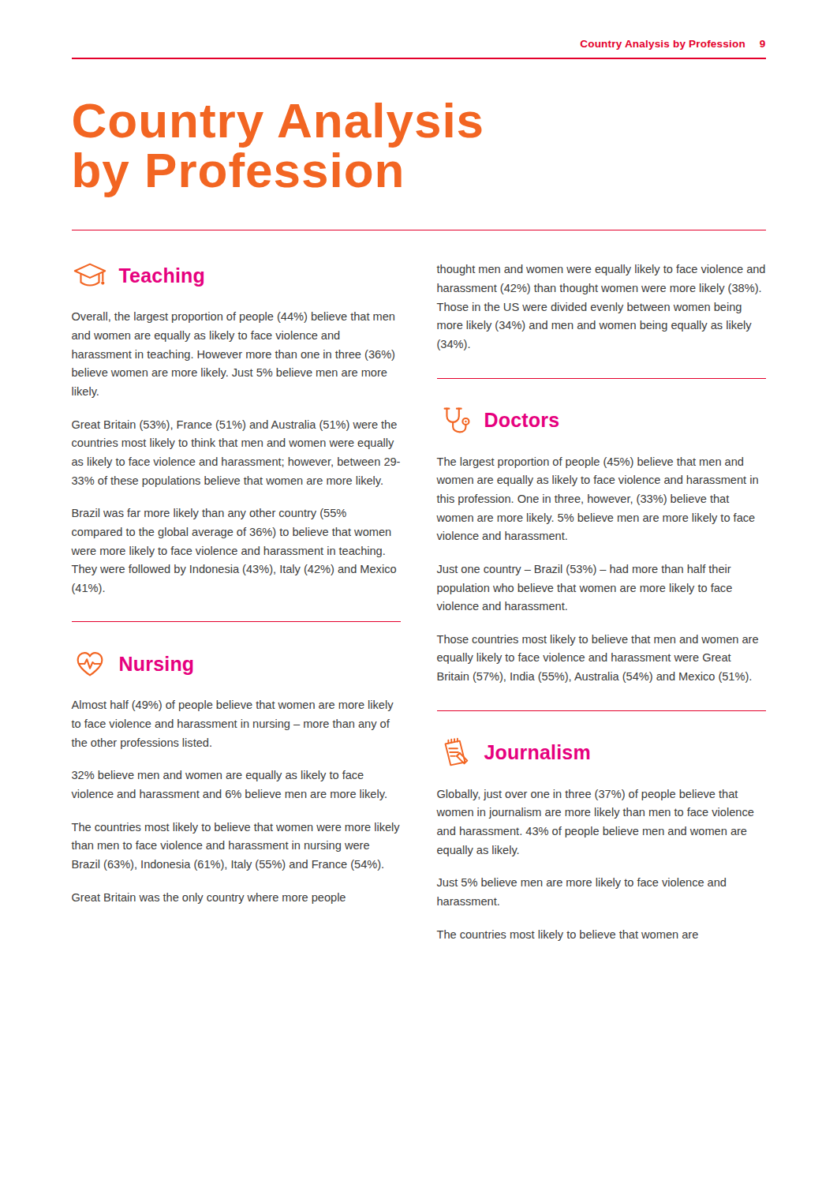Country Analysis by Profession 9
Country Analysis
by Profession
Teaching
Overall, the largest proportion of people (44%) believe that men and women are equally as likely to face violence and harassment in teaching. However more than one in three (36%) believe women are more likely. Just 5% believe men are more likely.
Great Britain (53%), France (51%) and Australia (51%) were the countries most likely to think that men and women were equally as likely to face violence and harassment; however, between 29-33% of these populations believe that women are more likely.
Brazil was far more likely than any other country (55% compared to the global average of 36%) to believe that women were more likely to face violence and harassment in teaching. They were followed by Indonesia (43%), Italy (42%) and Mexico (41%).
Nursing
Almost half (49%) of people believe that women are more likely to face violence and harassment in nursing – more than any of the other professions listed.
32% believe men and women are equally as likely to face violence and harassment and 6% believe men are more likely.
The countries most likely to believe that women were more likely than men to face violence and harassment in nursing were Brazil (63%), Indonesia (61%), Italy (55%) and France (54%).
Great Britain was the only country where more people
thought men and women were equally likely to face violence and harassment (42%) than thought women were more likely (38%). Those in the US were divided evenly between women being more likely (34%) and men and women being equally as likely (34%).
Doctors
The largest proportion of people (45%) believe that men and women are equally as likely to face violence and harassment in this profession. One in three, however, (33%) believe that women are more likely. 5% believe men are more likely to face violence and harassment.
Just one country – Brazil (53%) – had more than half their population who believe that women are more likely to face violence and harassment.
Those countries most likely to believe that men and women are equally likely to face violence and harassment were Great Britain (57%), India (55%), Australia (54%) and Mexico (51%).
Journalism
Globally, just over one in three (37%) of people believe that women in journalism are more likely than men to face violence and harassment. 43% of people believe men and women are equally as likely.
Just 5% believe men are more likely to face violence and harassment.
The countries most likely to believe that women are